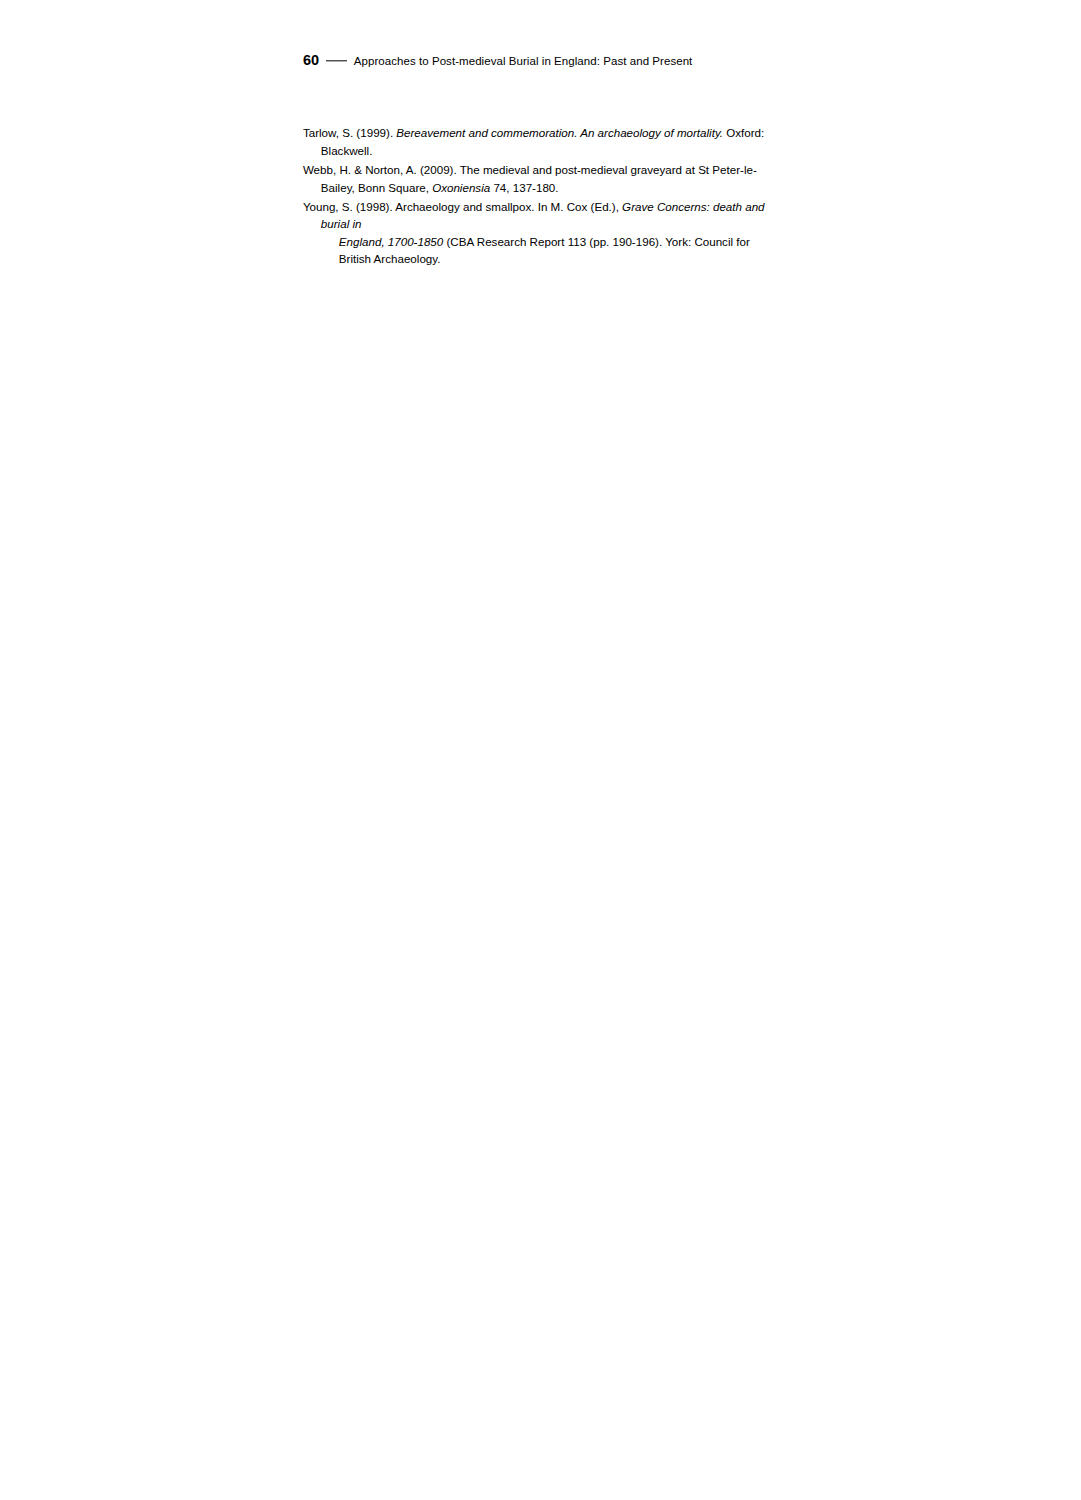60 Approaches to Post-medieval Burial in England: Past and Present
Tarlow, S. (1999). Bereavement and commemoration. An archaeology of mortality. Oxford: Blackwell.
Webb, H. & Norton, A. (2009). The medieval and post-medieval graveyard at St Peter-le-Bailey, Bonn Square, Oxoniensia 74, 137-180.
Young, S. (1998). Archaeology and smallpox. In M. Cox (Ed.), Grave Concerns: death and burial in England, 1700-1850 (CBA Research Report 113 (pp. 190-196). York: Council for British Archaeology.